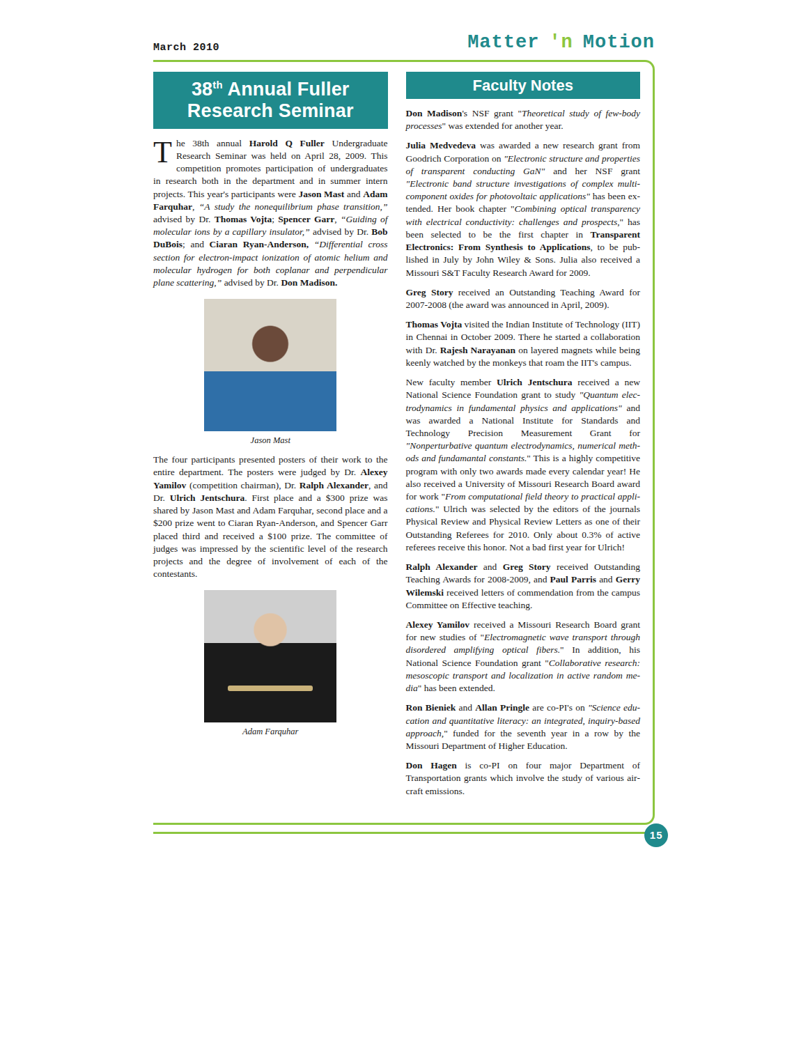March 2010
Matter'n Motion
38th Annual Fuller
Research Seminar
The 38th annual Harold Q Fuller Undergraduate Research Seminar was held on April 28, 2009. This competition promotes participation of undergraduates in research both in the department and in summer intern projects. This year's participants were Jason Mast and Adam Farquhar, “A study the nonequilibrium phase transition,” advised by Dr. Thomas Vojta; Spencer Garr, “Guiding of molecular ions by a capillary insulator,” advised by Dr. Bob DuBois; and Ciaran Ryan-Anderson, “Differential cross section for electron-impact ionization of atomic helium and molecular hydrogen for both coplanar and perpendicular plane scattering,” advised by Dr. Don Madison.
Jason Mast
The four participants presented posters of their work to the entire department. The posters were judged by Dr. Alexey Yamilov (competition chairman), Dr. Ralph Alexander, and Dr. Ulrich Jentschura. First place and a $300 prize was shared by Jason Mast and Adam Farquhar, second place and a $200 prize went to Ciaran Ryan-Anderson, and Spencer Garr placed third and received a $100 prize. The committee of judges was impressed by the scientific level of the research projects and the degree of involvement of each of the contestants.
Adam Farquhar
Faculty Notes
Don Madison's NSF grant "Theoretical study of few-body processes" was extended for another year.
Julia Medvedeva was awarded a new research grant from Goodrich Corporation on "Electronic structure and properties of transparent conducting GaN" and her NSF grant "Electronic band structure investigations of complex multi-component oxides for photovoltaic applications" has been extended. Her book chapter "Combining optical transparency with electrical conductivity: challenges and prospects," has been selected to be the first chapter in Transparent Electronics: From Synthesis to Applications, to be published in July by John Wiley & Sons. Julia also received a Missouri S&T Faculty Research Award for 2009.
Greg Story received an Outstanding Teaching Award for 2007-2008 (the award was announced in April, 2009).
Thomas Vojta visited the Indian Institute of Technology (IIT) in Chennai in October 2009. There he started a collaboration with Dr. Rajesh Narayanan on layered magnets while being keenly watched by the monkeys that roam the IIT's campus.
New faculty member Ulrich Jentschura received a new National Science Foundation grant to study "Quantum electrodynamics in fundamental physics and applications" and was awarded a National Institute for Standards and Technology Precision Measurement Grant for "Nonperturbative quantum electrodynamics, numerical methods and fundamantal constants." This is a highly competitive program with only two awards made every calendar year! He also received a University of Missouri Research Board award for work "From computational field theory to practical applications." Ulrich was selected by the editors of the journals Physical Review and Physical Review Letters as one of their Outstanding Referees for 2010. Only about 0.3% of active referees receive this honor. Not a bad first year for Ulrich!
Ralph Alexander and Greg Story received Outstanding Teaching Awards for 2008-2009, and Paul Parris and Gerry Wilemski received letters of commendation from the campus Committee on Effective teaching.
Alexey Yamilov received a Missouri Research Board grant for new studies of "Electromagnetic wave transport through disordered amplifying optical fibers." In addition, his National Science Foundation grant "Collaborative research: mesoscopic transport and localization in active random media" has been extended.
Ron Bieniek and Allan Pringle are co-PI's on "Science education and quantitative literacy: an integrated, inquiry-based approach," funded for the seventh year in a row by the Missouri Department of Higher Education.
Don Hagen is co-PI on four major Department of Transportation grants which involve the study of various aircraft emissions.
15